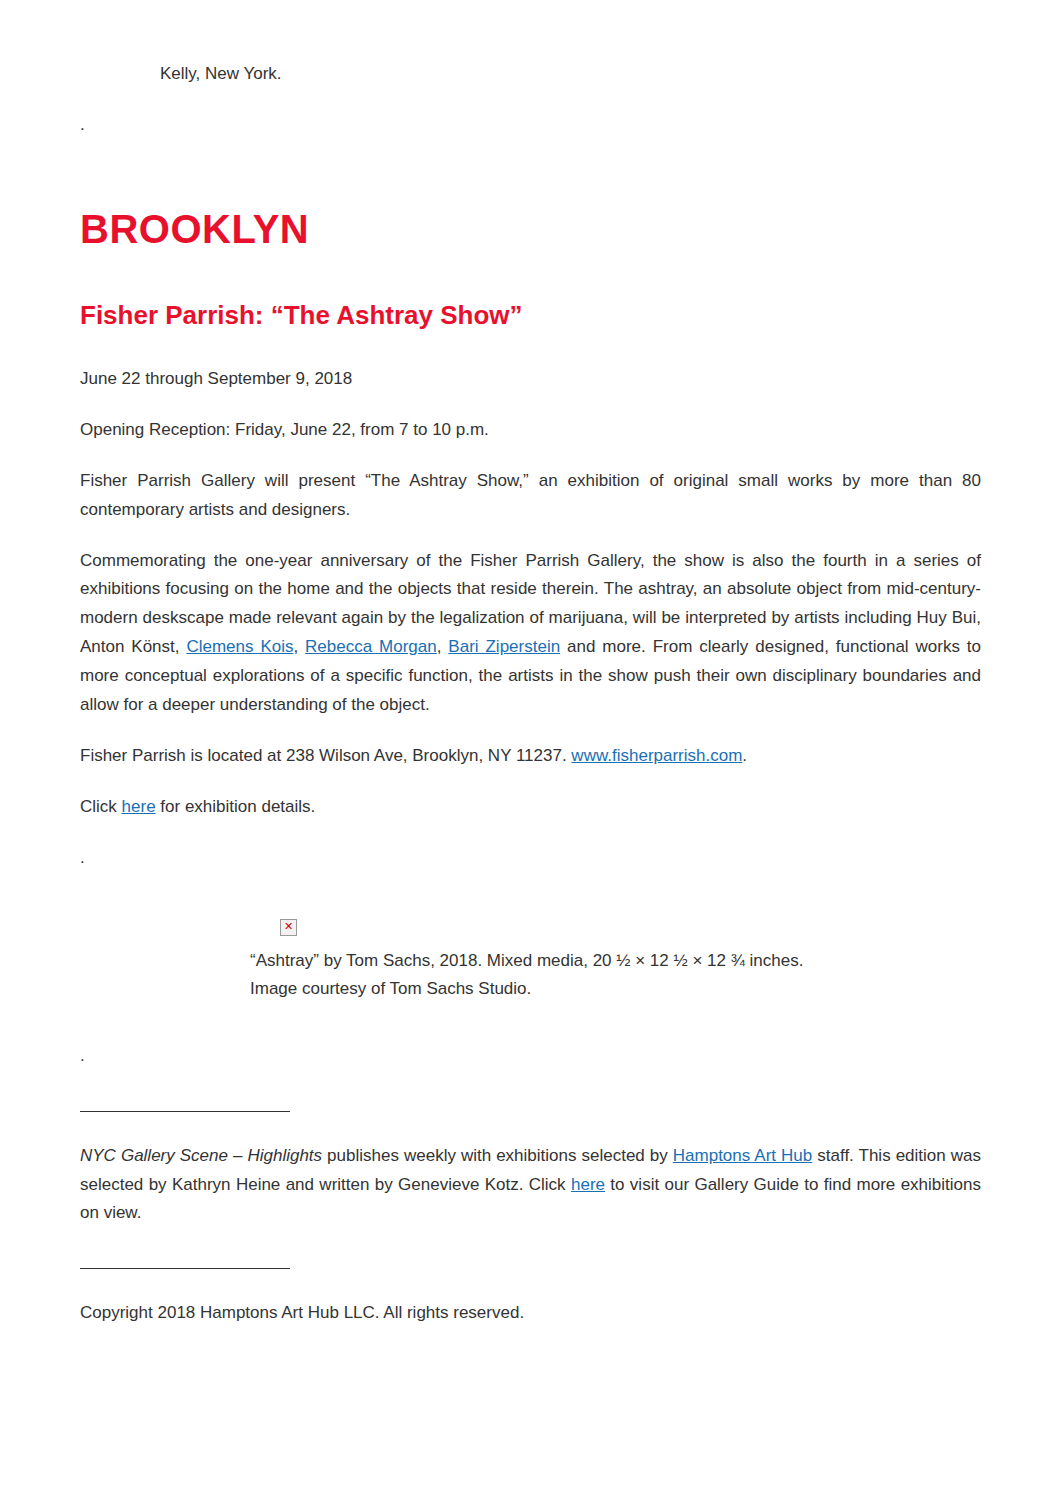Kelly, New York.
.
BROOKLYN
Fisher Parrish: “The Ashtray Show”
June 22 through September 9, 2018
Opening Reception: Friday, June 22, from 7 to 10 p.m.
Fisher Parrish Gallery will present “The Ashtray Show,” an exhibition of original small works by more than 80 contemporary artists and designers.
Commemorating the one-year anniversary of the Fisher Parrish Gallery, the show is also the fourth in a series of exhibitions focusing on the home and the objects that reside therein. The ashtray, an absolute object from mid-century-modern deskscape made relevant again by the legalization of marijuana, will be interpreted by artists including Huy Bui, Anton Könst, Clemens Kois, Rebecca Morgan, Bari Ziperstein and more. From clearly designed, functional works to more conceptual explorations of a specific function, the artists in the show push their own disciplinary boundaries and allow for a deeper understanding of the object.
Fisher Parrish is located at 238 Wilson Ave, Brooklyn, NY 11237. www.fisherparrish.com.
Click here for exhibition details.
.
✕
“Ashtray” by Tom Sachs, 2018. Mixed media, 20 ½ × 12 ½ × 12 ¾ inches. Image courtesy of Tom Sachs Studio.
.
NYC Gallery Scene – Highlights publishes weekly with exhibitions selected by Hamptons Art Hub staff. This edition was selected by Kathryn Heine and written by Genevieve Kotz. Click here to visit our Gallery Guide to find more exhibitions on view.
Copyright 2018 Hamptons Art Hub LLC. All rights reserved.